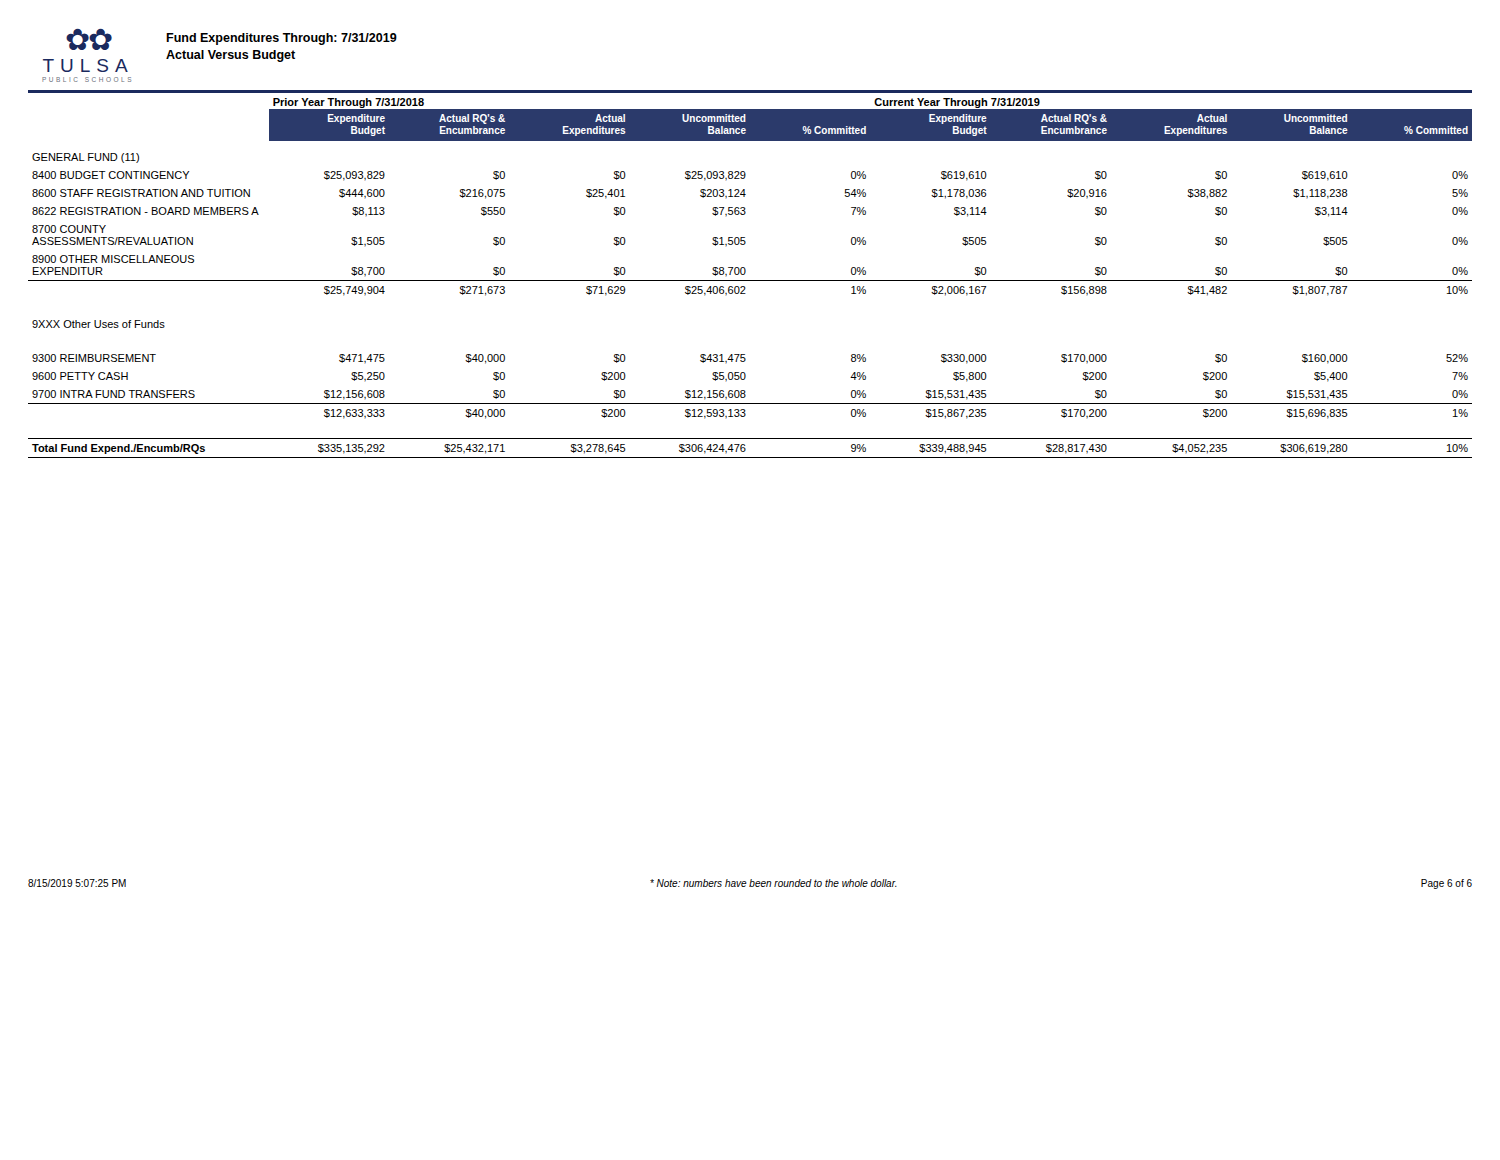✿✿
TULSA
PUBLIC SCHOOLS
Fund Expenditures Through: 7/31/2019
Actual Versus Budget
| | Prior Year Through 7/31/2018 | Current Year Through 7/31/2019 |
| --- | --- | --- |
| | Expenditure Budget | Actual RQ's & Encumbrance | Actual Expenditures | Uncommitted Balance | % Committed | Expenditure Budget | Actual RQ's & Encumbrance | Actual Expenditures | Uncommitted Balance | % Committed |
| GENERAL FUND (11) | |
| 8400 BUDGET CONTINGENCY | $25,093,829 | $0 | $0 | $25,093,829 | 0% | $619,610 | $0 | $0 | $619,610 | 0% |
| 8600 STAFF REGISTRATION AND TUITION | $444,600 | $216,075 | $25,401 | $203,124 | 54% | $1,178,036 | $20,916 | $38,882 | $1,118,238 | 5% |
| 8622 REGISTRATION - BOARD MEMBERS A | $8,113 | $550 | $0 | $7,563 | 7% | $3,114 | $0 | $0 | $3,114 | 0% |
| 8700 COUNTY ASSESSMENTS/REVALUATION | $1,505 | $0 | $0 | $1,505 | 0% | $505 | $0 | $0 | $505 | 0% |
| 8900 OTHER MISCELLANEOUS EXPENDITUR | $8,700 | $0 | $0 | $8,700 | 0% | $0 | $0 | $0 | $0 | 0% |
| | $25,749,904 | $271,673 | $71,629 | $25,406,602 | 1% | $2,006,167 | $156,898 | $41,482 | $1,807,787 | 10% |
| 9XXX Other Uses of Funds | |
| 9300 REIMBURSEMENT | $471,475 | $40,000 | $0 | $431,475 | 8% | $330,000 | $170,000 | $0 | $160,000 | 52% |
| 9600 PETTY CASH | $5,250 | $0 | $200 | $5,050 | 4% | $5,800 | $200 | $200 | $5,400 | 7% |
| 9700 INTRA FUND TRANSFERS | $12,156,608 | $0 | $0 | $12,156,608 | 0% | $15,531,435 | $0 | $0 | $15,531,435 | 0% |
| | $12,633,333 | $40,000 | $200 | $12,593,133 | 0% | $15,867,235 | $170,200 | $200 | $15,696,835 | 1% |
| Total Fund Expend./Encumb/RQs | $335,135,292 | $25,432,171 | $3,278,645 | $306,424,476 | 9% | $339,488,945 | $28,817,430 | $4,052,235 | $306,619,280 | 10% |
8/15/2019 5:07:25 PM
* Note: numbers have been rounded to the whole dollar.
Page 6 of 6